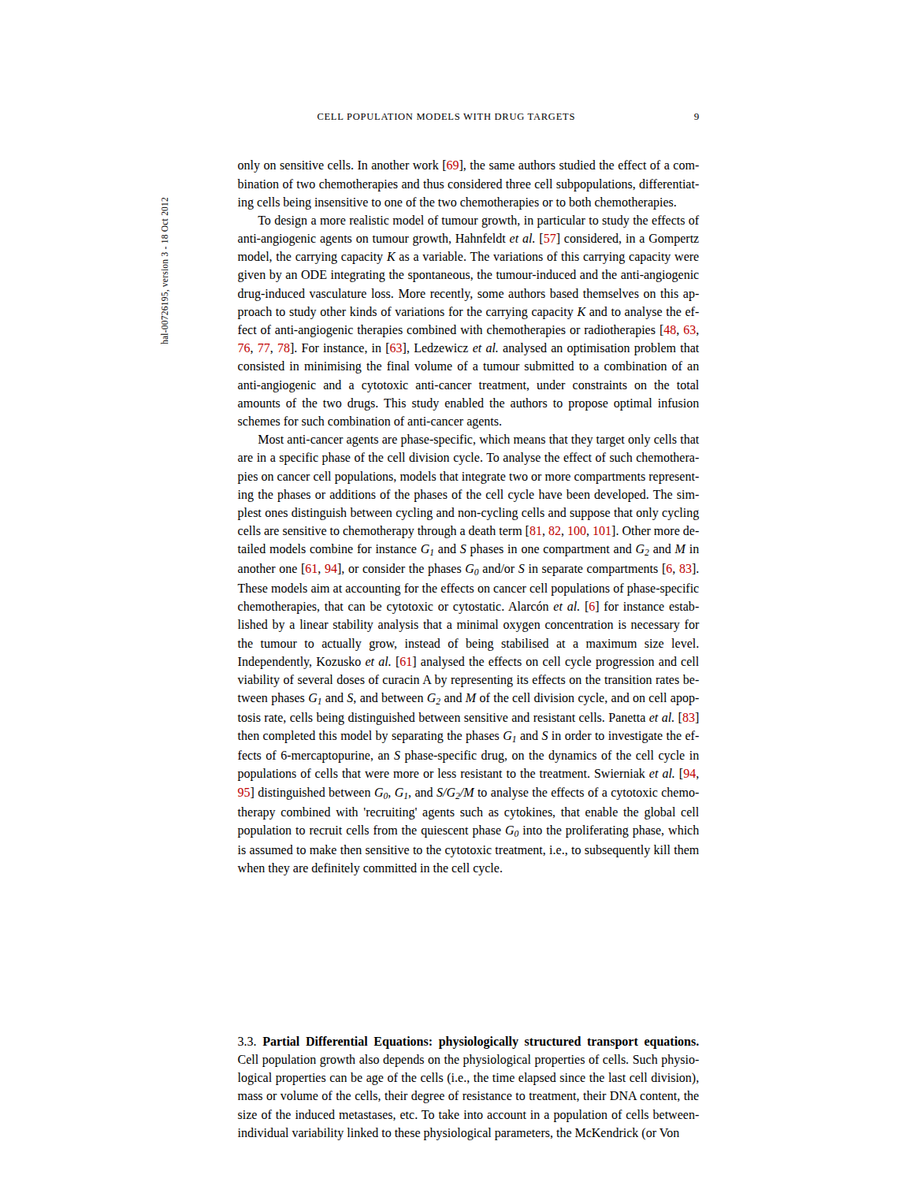hal-00726195, version 3 - 18 Oct 2012
Cell population models with drug targets 9
only on sensitive cells. In another work [69], the same authors studied the effect of a combination of two chemotherapies and thus considered three cell subpopulations, differentiating cells being insensitive to one of the two chemotherapies or to both chemotherapies.
To design a more realistic model of tumour growth, in particular to study the effects of anti-angiogenic agents on tumour growth, Hahnfeldt et al. [57] considered, in a Gompertz model, the carrying capacity K as a variable. The variations of this carrying capacity were given by an ODE integrating the spontaneous, the tumour-induced and the anti-angiogenic drug-induced vasculature loss. More recently, some authors based themselves on this approach to study other kinds of variations for the carrying capacity K and to analyse the effect of anti-angiogenic therapies combined with chemotherapies or radiotherapies [48, 63, 76, 77, 78]. For instance, in [63], Ledzewicz et al. analysed an optimisation problem that consisted in minimising the final volume of a tumour submitted to a combination of an anti-angiogenic and a cytotoxic anti-cancer treatment, under constraints on the total amounts of the two drugs. This study enabled the authors to propose optimal infusion schemes for such combination of anti-cancer agents.
Most anti-cancer agents are phase-specific, which means that they target only cells that are in a specific phase of the cell division cycle. To analyse the effect of such chemotherapies on cancer cell populations, models that integrate two or more compartments representing the phases or additions of the phases of the cell cycle have been developed. The simplest ones distinguish between cycling and non-cycling cells and suppose that only cycling cells are sensitive to chemotherapy through a death term [81, 82, 100, 101]. Other more detailed models combine for instance G1 and S phases in one compartment and G2 and M in another one [61, 94], or consider the phases G0 and/or S in separate compartments [6, 83]. These models aim at accounting for the effects on cancer cell populations of phase-specific chemotherapies, that can be cytotoxic or cytostatic. Alarcón et al. [6] for instance established by a linear stability analysis that a minimal oxygen concentration is necessary for the tumour to actually grow, instead of being stabilised at a maximum size level. Independently, Kozusko et al. [61] analysed the effects on cell cycle progression and cell viability of several doses of curacin A by representing its effects on the transition rates between phases G1 and S, and between G2 and M of the cell division cycle, and on cell apoptosis rate, cells being distinguished between sensitive and resistant cells. Panetta et al. [83] then completed this model by separating the phases G1 and S in order to investigate the effects of 6-mercaptopurine, an S phase-specific drug, on the dynamics of the cell cycle in populations of cells that were more or less resistant to the treatment. Swierniak et al. [94, 95] distinguished between G0, G1, and S/G2/M to analyse the effects of a cytotoxic chemotherapy combined with 'recruiting' agents such as cytokines, that enable the global cell population to recruit cells from the quiescent phase G0 into the proliferating phase, which is assumed to make then sensitive to the cytotoxic treatment, i.e., to subsequently kill them when they are definitely committed in the cell cycle.
3.3. Partial Differential Equations: physiologically structured transport equations. Cell population growth also depends on the physiological properties of cells. Such physiological properties can be age of the cells (i.e., the time elapsed since the last cell division), mass or volume of the cells, their degree of resistance to treatment, their DNA content, the size of the induced metastases, etc. To take into account in a population of cells between-individual variability linked to these physiological parameters, the McKendrick (or Von